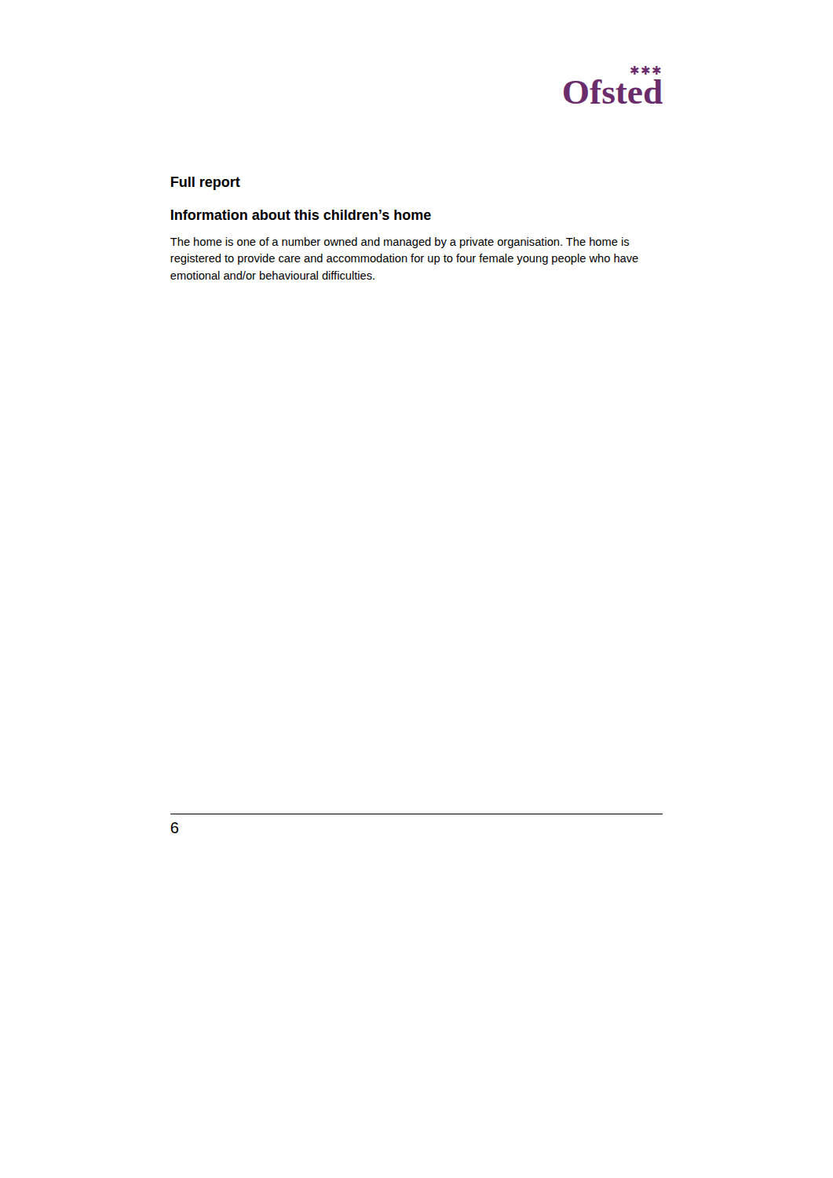✱✱✱
Ofsted
Full report
Information about this children’s home
The home is one of a number owned and managed by a private organisation. The home is registered to provide care and accommodation for up to four female young people who have emotional and/or behavioural difficulties.
6